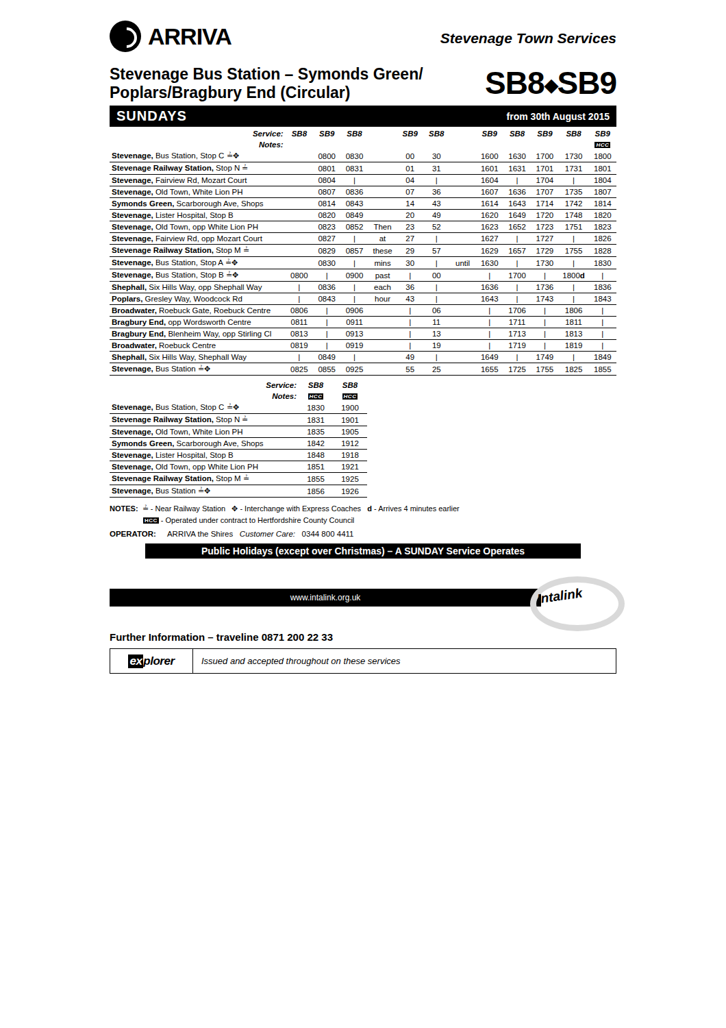ARRIVA
Stevenage Town Services
Stevenage Bus Station – Symonds Green/
Poplars/Bragbury End (Circular)
SB8◆SB9
SUNDAYS
from 30th August 2015
| Service: | SB8 | SB9 | SB8 | | SB9 | SB8 | | SB9 | SB8 | SB9 | SB8 | SB9 |
| Notes: | | | | | | | | | | | | HCC |
| Stevenage, Bus Station, Stop C ≟✥ | | 0800 | 0830 | | 00 | 30 | | 1600 | 1630 | 1700 | 1730 | 1800 |
| Stevenage Railway Station, Stop N ≟ | | 0801 | 0831 | | 01 | 31 | | 1601 | 1631 | 1701 | 1731 | 1801 |
| Stevenage, Fairview Rd, Mozart Court | | 0804 | / | | 04 | / | | 1604 | / | 1704 | / | 1804 |
| Stevenage, Old Town, White Lion PH | | 0807 | 0836 | | 07 | 36 | | 1607 | 1636 | 1707 | 1735 | 1807 |
| Symonds Green, Scarborough Ave, Shops | | 0814 | 0843 | | 14 | 43 | | 1614 | 1643 | 1714 | 1742 | 1814 |
| Stevenage, Lister Hospital, Stop B | | 0820 | 0849 | | 20 | 49 | | 1620 | 1649 | 1720 | 1748 | 1820 |
| Stevenage, Old Town, opp White Lion PH | | 0823 | 0852 | Then | 23 | 52 | | 1623 | 1652 | 1723 | 1751 | 1823 |
| Stevenage, Fairview Rd, opp Mozart Court | | 0827 | / | at | 27 | / | | 1627 | / | 1727 | / | 1826 |
| Stevenage Railway Station, Stop M ≟ | | 0829 | 0857 | these | 29 | 57 | | 1629 | 1657 | 1729 | 1755 | 1828 |
| Stevenage, Bus Station, Stop A ≟✥ | | 0830 | / | mins | 30 | / | until | 1630 | / | 1730 | / | 1830 |
| Stevenage, Bus Station, Stop B ≟✥ | 0800 | / | 0900 | past | / | 00 | | / | 1700 | / | 1800 d | / |
| Shephall, Six Hills Way, opp Shephall Way | / | 0836 | / | each | 36 | / | | 1636 | / | 1736 | / | 1836 |
| Poplars, Gresley Way, Woodcock Rd | / | 0843 | / | hour | 43 | / | | 1643 | / | 1743 | / | 1843 |
| Broadwater, Roebuck Gate, Roebuck Centre | 0806 | / | 0906 | | / | 06 | | / | 1706 | / | 1806 | / |
| Bragbury End, opp Wordsworth Centre | 0811 | / | 0911 | | / | 11 | | / | 1711 | / | 1811 | / |
| Bragbury End, Blenheim Way, opp Stirling Cl | 0813 | / | 0913 | | / | 13 | | / | 1713 | / | 1813 | / |
| Broadwater, Roebuck Centre | 0819 | / | 0919 | | / | 19 | | / | 1719 | / | 1819 | / |
| Shephall, Six Hills Way, Shephall Way | / | 0849 | / | | 49 | / | | 1649 | / | 1749 | / | 1849 |
| Stevenage, Bus Station ≟✥ | 0825 | 0855 | 0925 | | 55 | 25 | | 1655 | 1725 | 1755 | 1825 | 1855 |
| Service: | SB8 | SB8 | | | | | | | | | |
| Notes: | HCC | HCC | | | | | | | | | |
| Stevenage, Bus Station, Stop C ≟✥ | 1830 | 1900 | | | | | | | | | |
| Stevenage Railway Station, Stop N ≟ | 1831 | 1901 | | | | | | | | | |
| Stevenage, Old Town, White Lion PH | 1835 | 1905 | | | | | | | | | |
| Symonds Green, Scarborough Ave, Shops | 1842 | 1912 | | | | | | | | | |
| Stevenage, Lister Hospital, Stop B | 1848 | 1918 | | | | | | | | | |
| Stevenage, Old Town, opp White Lion PH | 1851 | 1921 | | | | | | | | | |
| Stevenage Railway Station, Stop M ≟ | 1855 | 1925 | | | | | | | | | |
| Stevenage, Bus Station ≟✥ | 1856 | 1926 | | | | | | | | | |
NOTES: ≟ - Near Railway Station ✥ - Interchange with Express Coaches d - Arrives 4 minutes earlier
HCC - Operated under contract to Hertfordshire County Council
OPERATOR: ARRIVA the Shires Customer Care: 0344 800 4411
Public Holidays (except over Christmas) – A SUNDAY Service Operates
www.intalink.org.uk
Intalink
Further Information – traveline 0871 200 22 33
explorer
Issued and accepted throughout on these services